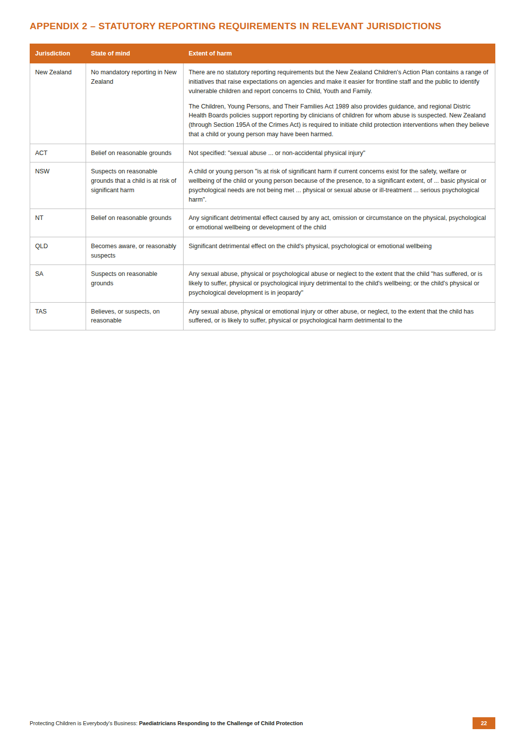Appendix 2 – Statutory Reporting Requirements in Relevant Jurisdictions
| Jurisdiction | State of mind | Extent of harm |
| --- | --- | --- |
| New Zealand | No mandatory reporting in New Zealand | There are no statutory reporting requirements but the New Zealand Children's Action Plan contains a range of initiatives that raise expectations on agencies and make it easier for frontline staff and the public to identify vulnerable children and report concerns to Child, Youth and Family. The Children, Young Persons, and Their Families Act 1989 also provides guidance, and regional Distric Health Boards policies support reporting by clinicians of children for whom abuse is suspected. New Zealand (through Section 195A of the Crimes Act) is required to initiate child protection interventions when they believe that a child or young person may have been harmed. |
| ACT | Belief on reasonable grounds | Not specified: "sexual abuse ... or non-accidental physical injury" |
| NSW | Suspects on reasonable grounds that a child is at risk of significant harm | A child or young person "is at risk of significant harm if current concerns exist for the safety, welfare or wellbeing of the child or young person because of the presence, to a significant extent, of ... basic physical or psychological needs are not being met ... physical or sexual abuse or ill-treatment ... serious psychological harm". |
| NT | Belief on reasonable grounds | Any significant detrimental effect caused by any act, omission or circumstance on the physical, psychological or emotional wellbeing or development of the child |
| QLD | Becomes aware, or reasonably suspects | Significant detrimental effect on the child's physical, psychological or emotional wellbeing |
| SA | Suspects on reasonable grounds | Any sexual abuse, physical or psychological abuse or neglect to the extent that the child "has suffered, or is likely to suffer, physical or psychological injury detrimental to the child's wellbeing; or the child's physical or psychological development is in jeopardy" |
| TAS | Believes, or suspects, on reasonable | Any sexual abuse, physical or emotional injury or other abuse, or neglect, to the extent that the child has suffered, or is likely to suffer, physical or psychological harm detrimental to the |
Protecting Children is Everybody's Business: Paediatricians Responding to the Challenge of Child Protection
22